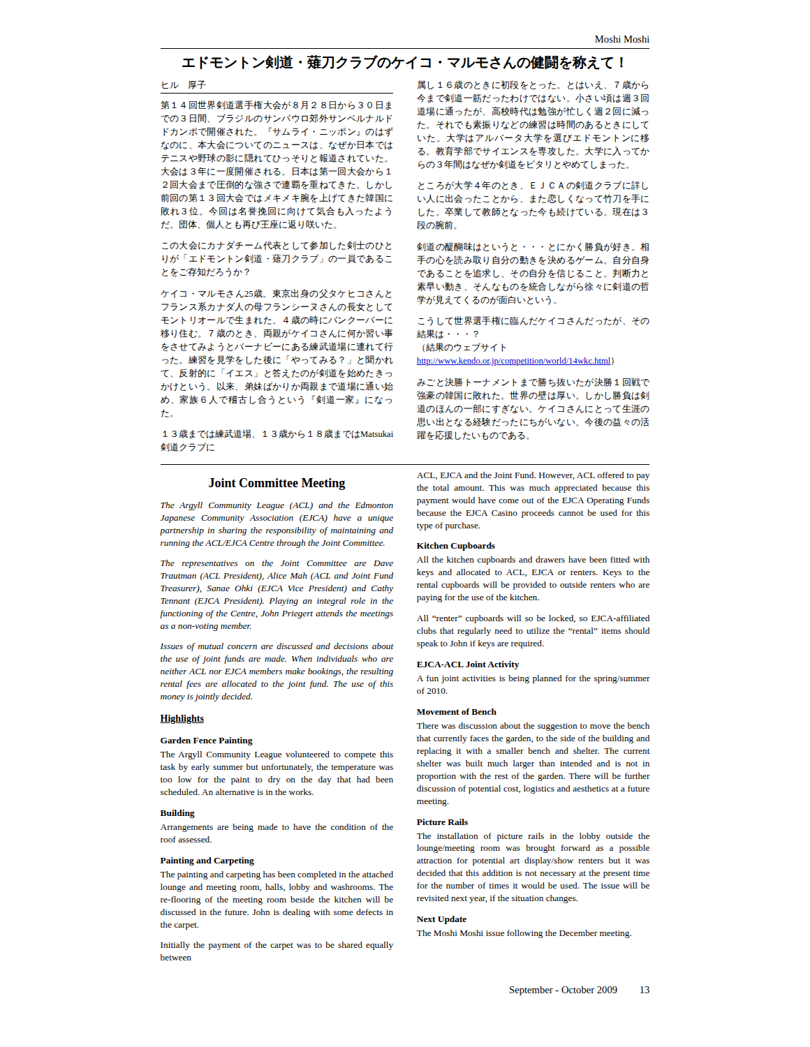Moshi Moshi
エドモントン剣道・薙刀クラブのケイコ・マルモさんの健闘を称えて！
ヒル　厚子
第１４回世界剣道選手権大会が８月２８日から３０日までの３日間、ブラジルのサンパウロ郊外サンベルナルドドカンポで開催された。『サムライ・ニッポン』のはずなのに、本大会についてのニュースは、なぜか日本ではテニスや野球の影に隠れてひっそりと報道されていた。大会は３年に一度開催される。日本は第一回大会から１２回大会まで圧倒的な強さで連覇を重ねてきた。しかし前回の第１３回大会ではメキメキ腕を上げてきた韓国に敗れ３位。今回は名誉挽回に向けて気合も入ったようだ。団体、個人とも再び王座に返り咲いた。
この大会にカナダチーム代表として参加した剣士のひとりが「エドモントン剣道・薙刀クラブ」の一員であることをご存知だろうか？
ケイコ・マルモさん25歳。東京出身の父タケヒコさんとフランス系カナダ人の母フランシーヌさんの長女としてモントリオールで生まれた。４歳の時にバンクーバーに移り住む。７歳のとき、両親がケイコさんに何か習い事をさせてみようとバーナビーにある練武道場に連れて行った。練習を見学をした後に「やってみる？」と聞かれて、反射的に「イエス」と答えたのが剣道を始めたきっかけという。以来、弟妹ばかりか両親まで道場に通い始め、家族６人で稽古し合うという『剣道一家』になった。
１３歳までは練武道場、１３歳から１８歳まではMatsukai剣道クラブに
属し１６歳のときに初段をとった。とはいえ、７歳から今まで剣道一筋だったわけではない。小さい頃は週３回道場に通ったが、高校時代は勉強が忙しく週２回に減った。それでも素振りなどの練習は時間のあるときにしていた。大学はアルバータ大学を選びエドモントンに移る。教育学部でサイエンスを専攻した。大学に入ってからの３年間はなぜか剣道をピタリとやめてしまった。
ところが大学４年のとき、ＥＪＣＡの剣道クラブに詳しい人に出会ったことから、また恋しくなって竹刀を手にした。卒業して教師となった今も続けている。現在は３段の腕前。
剣道の醍醐味はというと・・・とにかく勝負が好き。相手の心を読み取り自分の動きを決めるゲーム。自分自身であることを追求し、その自分を信じること。判断力と素早い動き、そんなものを統合しながら徐々に剣道の哲学が見えてくるのが面白いという。
こうして世界選手権に臨んだケイコさんだったが、その結果は・・・？
（結果のウェブサイト
http://www.kendo.or.jp/competition/world/14wkc.html）
みごと決勝トーナメントまで勝ち抜いたが決勝１回戦で強豪の韓国に敗れた。世界の壁は厚い。しかし勝負は剣道のほんの一部にすぎない。ケイコさんにとって生涯の思い出となる経験だったにちがいない。今後の益々の活躍を応援したいものである。
Joint Committee Meeting
The Argyll Community League (ACL) and the Edmonton Japanese Community Association (EJCA) have a unique partnership in sharing the responsibility of maintaining and running the ACL/EJCA Centre through the Joint Committee.
The representatives on the Joint Committee are Dave Trautman (ACL President), Alice Mah (ACL and Joint Fund Treasurer), Sanae Ohki (EJCA Vice President) and Cathy Tennant (EJCA President). Playing an integral role in the functioning of the Centre, John Priegert attends the meetings as a non-voting member.
Issues of mutual concern are discussed and decisions about the use of joint funds are made. When individuals who are neither ACL nor EJCA members make bookings, the resulting rental fees are allocated to the joint fund. The use of this money is jointly decided.
Highlights
Garden Fence Painting
The Argyll Community League volunteered to compete this task by early summer but unfortunately, the temperature was too low for the paint to dry on the day that had been scheduled. An alternative is in the works.
Building
Arrangements are being made to have the condition of the roof assessed.
Painting and Carpeting
The painting and carpeting has been completed in the attached lounge and meeting room, halls, lobby and washrooms. The re-flooring of the meeting room beside the kitchen will be discussed in the future. John is dealing with some defects in the carpet.
Initially the payment of the carpet was to be shared equally between
ACL, EJCA and the Joint Fund. However, ACL offered to pay the total amount. This was much appreciated because this payment would have come out of the EJCA Operating Funds because the EJCA Casino proceeds cannot be used for this type of purchase.
Kitchen Cupboards
All the kitchen cupboards and drawers have been fitted with keys and allocated to ACL, EJCA or renters. Keys to the rental cupboards will be provided to outside renters who are paying for the use of the kitchen.
All “renter” cupboards will so be locked, so EJCA-affiliated clubs that regularly need to utilize the “rental” items should speak to John if keys are required.
EJCA-ACL Joint Activity
A fun joint activities is being planned for the spring/summer of 2010.
Movement of Bench
There was discussion about the suggestion to move the bench that currently faces the garden, to the side of the building and replacing it with a smaller bench and shelter. The current shelter was built much larger than intended and is not in proportion with the rest of the garden. There will be further discussion of potential cost, logistics and aesthetics at a future meeting.
Picture Rails
The installation of picture rails in the lobby outside the lounge/meeting room was brought forward as a possible attraction for potential art display/show renters but it was decided that this addition is not necessary at the present time for the number of times it would be used. The issue will be revisited next year, if the situation changes.
Next Update
The Moshi Moshi issue following the December meeting.
September - October 2009 13